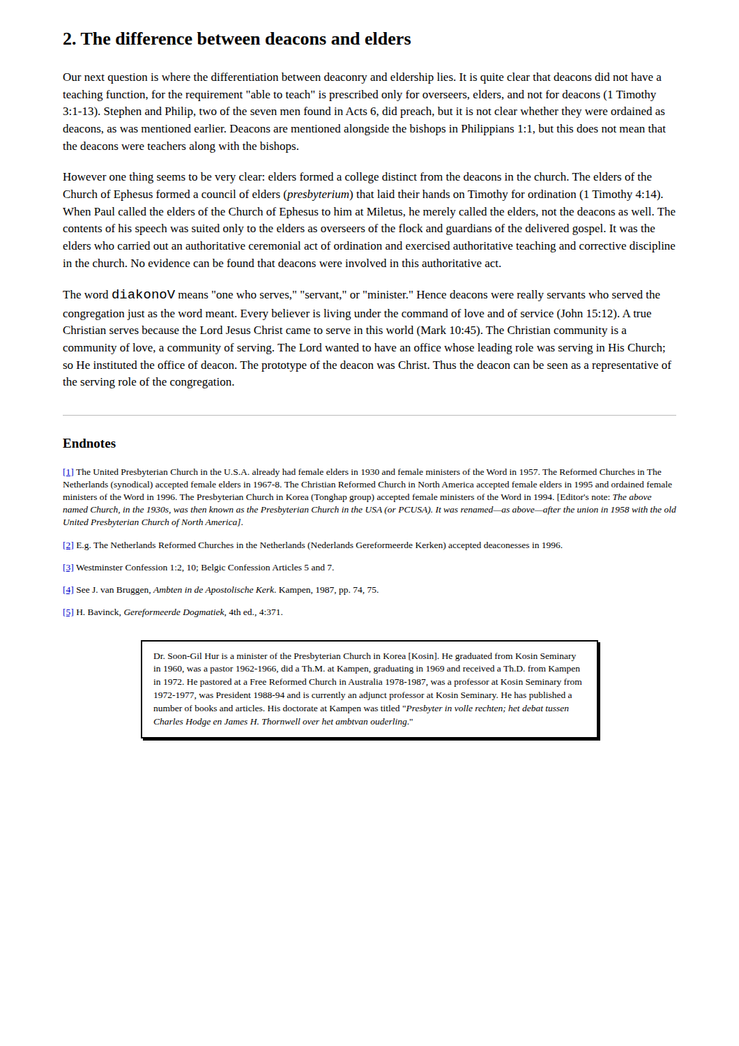2. The difference between deacons and elders
Our next question is where the differentiation between deaconry and eldership lies. It is quite clear that deacons did not have a teaching function, for the requirement "able to teach" is prescribed only for overseers, elders, and not for deacons (1 Timothy 3:1-13). Stephen and Philip, two of the seven men found in Acts 6, did preach, but it is not clear whether they were ordained as deacons, as was mentioned earlier. Deacons are mentioned alongside the bishops in Philippians 1:1, but this does not mean that the deacons were teachers along with the bishops.
However one thing seems to be very clear: elders formed a college distinct from the deacons in the church. The elders of the Church of Ephesus formed a council of elders (presbyterium) that laid their hands on Timothy for ordination (1 Timothy 4:14). When Paul called the elders of the Church of Ephesus to him at Miletus, he merely called the elders, not the deacons as well. The contents of his speech was suited only to the elders as overseers of the flock and guardians of the delivered gospel. It was the elders who carried out an authoritative ceremonial act of ordination and exercised authoritative teaching and corrective discipline in the church. No evidence can be found that deacons were involved in this authoritative act.
The word diakonoV means "one who serves," "servant," or "minister." Hence deacons were really servants who served the congregation just as the word meant. Every believer is living under the command of love and of service (John 15:12). A true Christian serves because the Lord Jesus Christ came to serve in this world (Mark 10:45). The Christian community is a community of love, a community of serving. The Lord wanted to have an office whose leading role was serving in His Church; so He instituted the office of deacon. The prototype of the deacon was Christ. Thus the deacon can be seen as a representative of the serving role of the congregation.
Endnotes
[1] The United Presbyterian Church in the U.S.A. already had female elders in 1930 and female ministers of the Word in 1957. The Reformed Churches in The Netherlands (synodical) accepted female elders in 1967-8. The Christian Reformed Church in North America accepted female elders in 1995 and ordained female ministers of the Word in 1996. The Presbyterian Church in Korea (Tonghap group) accepted female ministers of the Word in 1994. [Editor's note: The above named Church, in the 1930s, was then known as the Presbyterian Church in the USA (or PCUSA). It was renamed—as above—after the union in 1958 with the old United Presbyterian Church of North America].
[2] E.g. The Netherlands Reformed Churches in the Netherlands (Nederlands Gereformeerde Kerken) accepted deaconesses in 1996.
[3] Westminster Confession 1:2, 10; Belgic Confession Articles 5 and 7.
[4] See J. van Bruggen, Ambten in de Apostolische Kerk. Kampen, 1987, pp. 74, 75.
[5] H. Bavinck, Gereformeerde Dogmatiek, 4th ed., 4:371.
Dr. Soon-Gil Hur is a minister of the Presbyterian Church in Korea [Kosin]. He graduated from Kosin Seminary in 1960, was a pastor 1962-1966, did a Th.M. at Kampen, graduating in 1969 and received a Th.D. from Kampen in 1972. He pastored at a Free Reformed Church in Australia 1978-1987, was a professor at Kosin Seminary from 1972-1977, was President 1988-94 and is currently an adjunct professor at Kosin Seminary. He has published a number of books and articles. His doctorate at Kampen was titled "Presbyter in volle rechten; het debat tussen Charles Hodge en James H. Thornwell over het ambtvan ouderling."